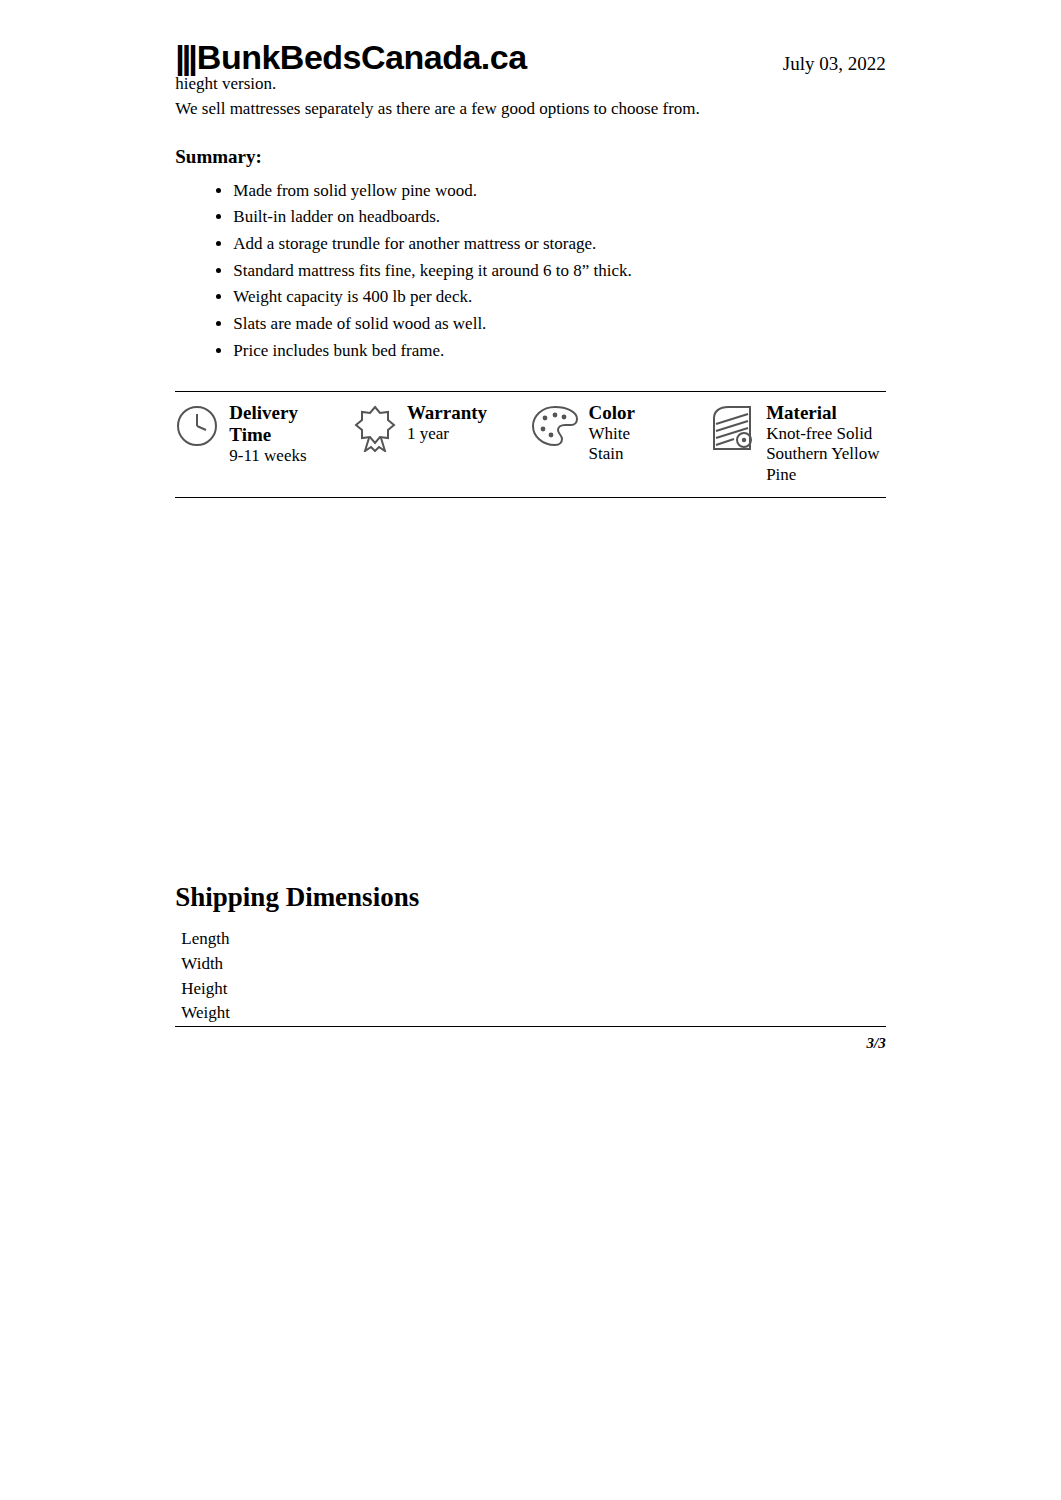|||BunkBedsCanada.ca
July 03, 2022
hieght version.
We sell mattresses separately as there are a few good options to choose from.
Summary:
Made from solid yellow pine wood.
Built-in ladder on headboards.
Add a storage trundle for another mattress or storage.
Standard mattress fits fine, keeping it around 6 to 8” thick.
Weight capacity is 400 lb per deck.
Slats are made of solid wood as well.
Price includes bunk bed frame.
Delivery
Time
9-11 weeks
Warranty
1 year
Color
White
Stain
Material
Knot-free Solid
Southern Yellow Pine
Shipping Dimensions
Length
Width
Height
Weight
3/3